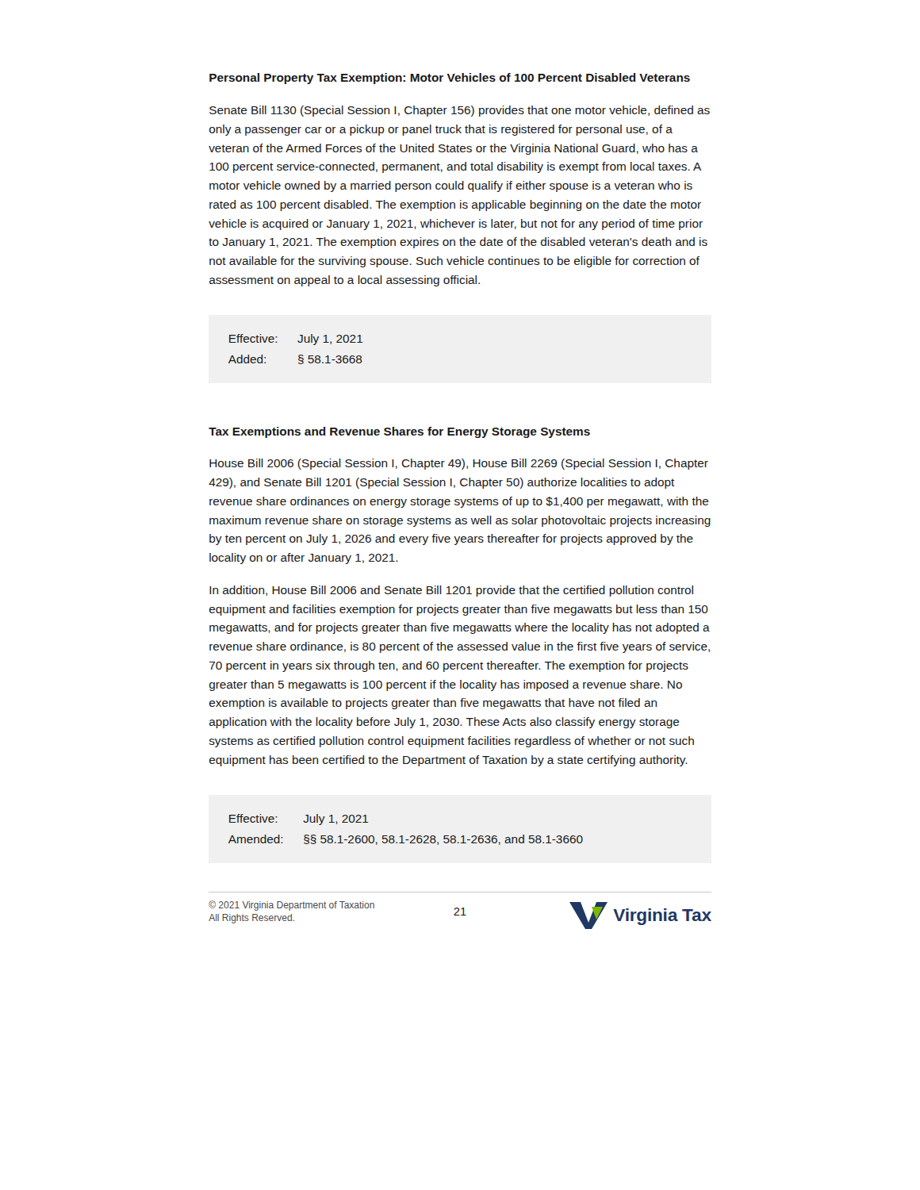Personal Property Tax Exemption: Motor Vehicles of 100 Percent Disabled Veterans
Senate Bill 1130 (Special Session I, Chapter 156) provides that one motor vehicle, defined as only a passenger car or a pickup or panel truck that is registered for personal use, of a veteran of the Armed Forces of the United States or the Virginia National Guard, who has a 100 percent service-connected, permanent, and total disability is exempt from local taxes. A motor vehicle owned by a married person could qualify if either spouse is a veteran who is rated as 100 percent disabled. The exemption is applicable beginning on the date the motor vehicle is acquired or January 1, 2021, whichever is later, but not for any period of time prior to January 1, 2021. The exemption expires on the date of the disabled veteran's death and is not available for the surviving spouse. Such vehicle continues to be eligible for correction of assessment on appeal to a local assessing official.
| Effective: | July 1, 2021 |
| Added: | § 58.1-3668 |
Tax Exemptions and Revenue Shares for Energy Storage Systems
House Bill 2006 (Special Session I, Chapter 49), House Bill 2269 (Special Session I, Chapter 429), and Senate Bill 1201 (Special Session I, Chapter 50) authorize localities to adopt revenue share ordinances on energy storage systems of up to $1,400 per megawatt, with the maximum revenue share on storage systems as well as solar photovoltaic projects increasing by ten percent on July 1, 2026 and every five years thereafter for projects approved by the locality on or after January 1, 2021.
In addition, House Bill 2006 and Senate Bill 1201 provide that the certified pollution control equipment and facilities exemption for projects greater than five megawatts but less than 150 megawatts, and for projects greater than five megawatts where the locality has not adopted a revenue share ordinance, is 80 percent of the assessed value in the first five years of service, 70 percent in years six through ten, and 60 percent thereafter. The exemption for projects greater than 5 megawatts is 100 percent if the locality has imposed a revenue share. No exemption is available to projects greater than five megawatts that have not filed an application with the locality before July 1, 2030. These Acts also classify energy storage systems as certified pollution control equipment facilities regardless of whether or not such equipment has been certified to the Department of Taxation by a state certifying authority.
| Effective: | July 1, 2021 |
| Amended: | §§ 58.1-2600, 58.1-2628, 58.1-2636, and 58.1-3660 |
© 2021 Virginia Department of Taxation
All Rights Reserved.
21
Virginia Tax